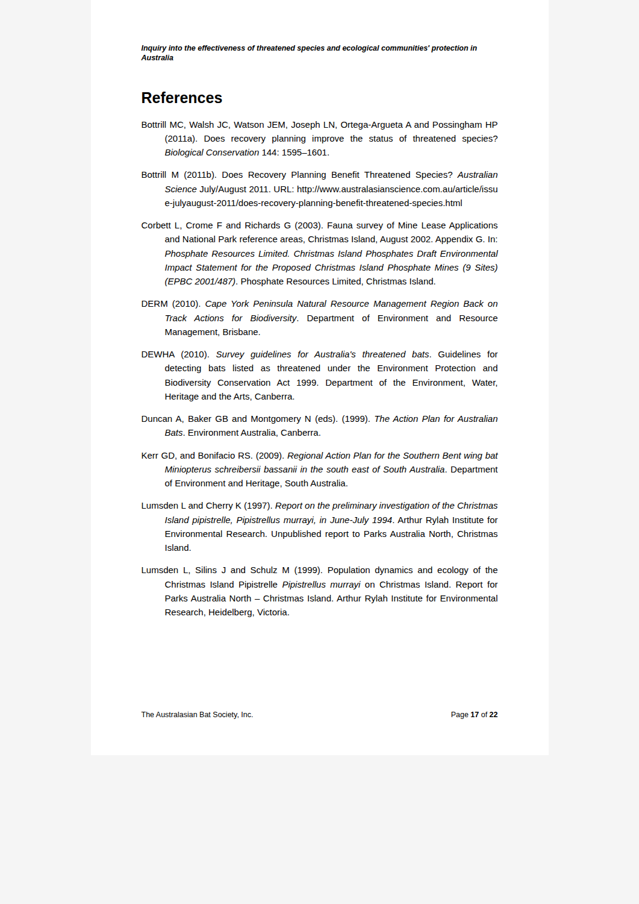Inquiry into the effectiveness of threatened species and ecological communities' protection in Australia
References
Bottrill MC, Walsh JC, Watson JEM, Joseph LN, Ortega-Argueta A and Possingham HP (2011a). Does recovery planning improve the status of threatened species? Biological Conservation 144: 1595–1601.
Bottrill M (2011b). Does Recovery Planning Benefit Threatened Species? Australian Science July/August 2011. URL: http://www.australasianscience.com.au/article/issue-julyaugust-2011/does-recovery-planning-benefit-threatened-species.html
Corbett L, Crome F and Richards G (2003). Fauna survey of Mine Lease Applications and National Park reference areas, Christmas Island, August 2002. Appendix G. In: Phosphate Resources Limited. Christmas Island Phosphates Draft Environmental Impact Statement for the Proposed Christmas Island Phosphate Mines (9 Sites) (EPBC 2001/487). Phosphate Resources Limited, Christmas Island.
DERM (2010). Cape York Peninsula Natural Resource Management Region Back on Track Actions for Biodiversity. Department of Environment and Resource Management, Brisbane.
DEWHA (2010). Survey guidelines for Australia's threatened bats. Guidelines for detecting bats listed as threatened under the Environment Protection and Biodiversity Conservation Act 1999. Department of the Environment, Water, Heritage and the Arts, Canberra.
Duncan A, Baker GB and Montgomery N (eds). (1999). The Action Plan for Australian Bats. Environment Australia, Canberra.
Kerr GD, and Bonifacio RS. (2009). Regional Action Plan for the Southern Bent wing bat Miniopterus schreibersii bassanii in the south east of South Australia. Department of Environment and Heritage, South Australia.
Lumsden L and Cherry K (1997). Report on the preliminary investigation of the Christmas Island pipistrelle, Pipistrellus murrayi, in June-July 1994. Arthur Rylah Institute for Environmental Research. Unpublished report to Parks Australia North, Christmas Island.
Lumsden L, Silins J and Schulz M (1999). Population dynamics and ecology of the Christmas Island Pipistrelle Pipistrellus murrayi on Christmas Island. Report for Parks Australia North – Christmas Island. Arthur Rylah Institute for Environmental Research, Heidelberg, Victoria.
The Australasian Bat Society, Inc. Page 17 of 22